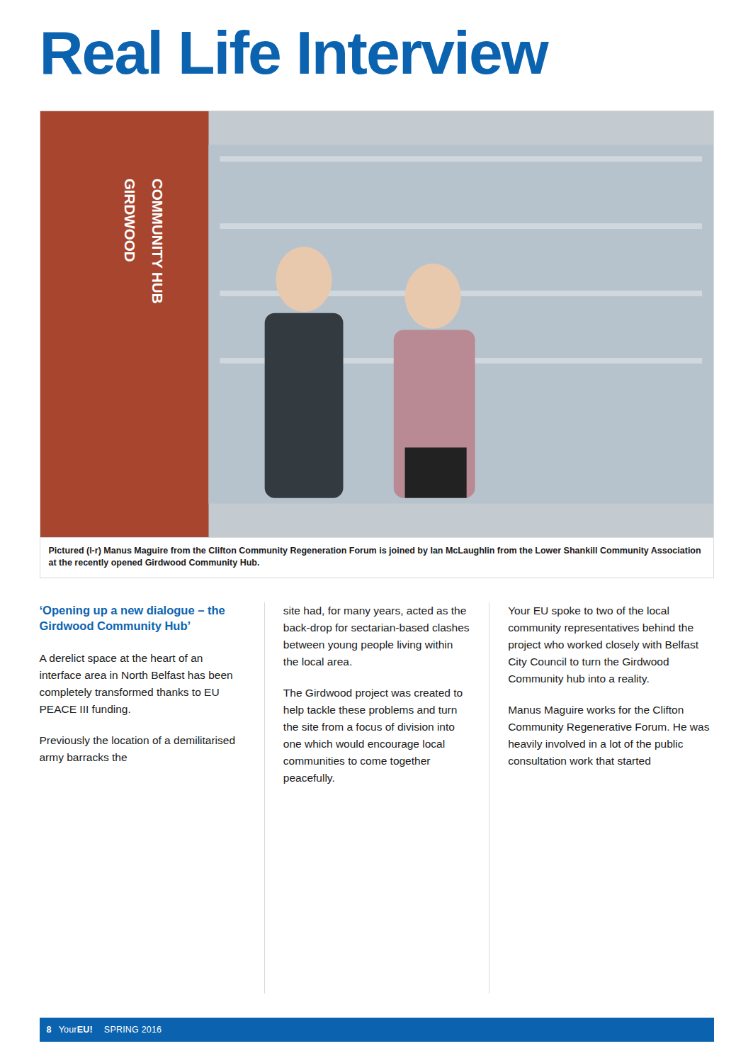Real Life Interview
Pictured (l-r) Manus Maguire from the Clifton Community Regeneration Forum is joined by Ian McLaughlin from the Lower Shankill Community Association at the recently opened Girdwood Community Hub.
‘Opening up a new dialogue – the Girdwood Community Hub’
A derelict space at the heart of an interface area in North Belfast has been completely transformed thanks to EU PEACE III funding.
Previously the location of a demilitarised army barracks the
site had, for many years, acted as the back-drop for sectarian-based clashes between young people living within the local area.
The Girdwood project was created to help tackle these problems and turn the site from a focus of division into one which would encourage local communities to come together peacefully.
Your EU spoke to two of the local community representatives behind the project who worked closely with Belfast City Council to turn the Girdwood Community hub into a reality.
Manus Maguire works for the Clifton Community Regenerative Forum. He was heavily involved in a lot of the public consultation work that started
8 YourEU! Spring 2016